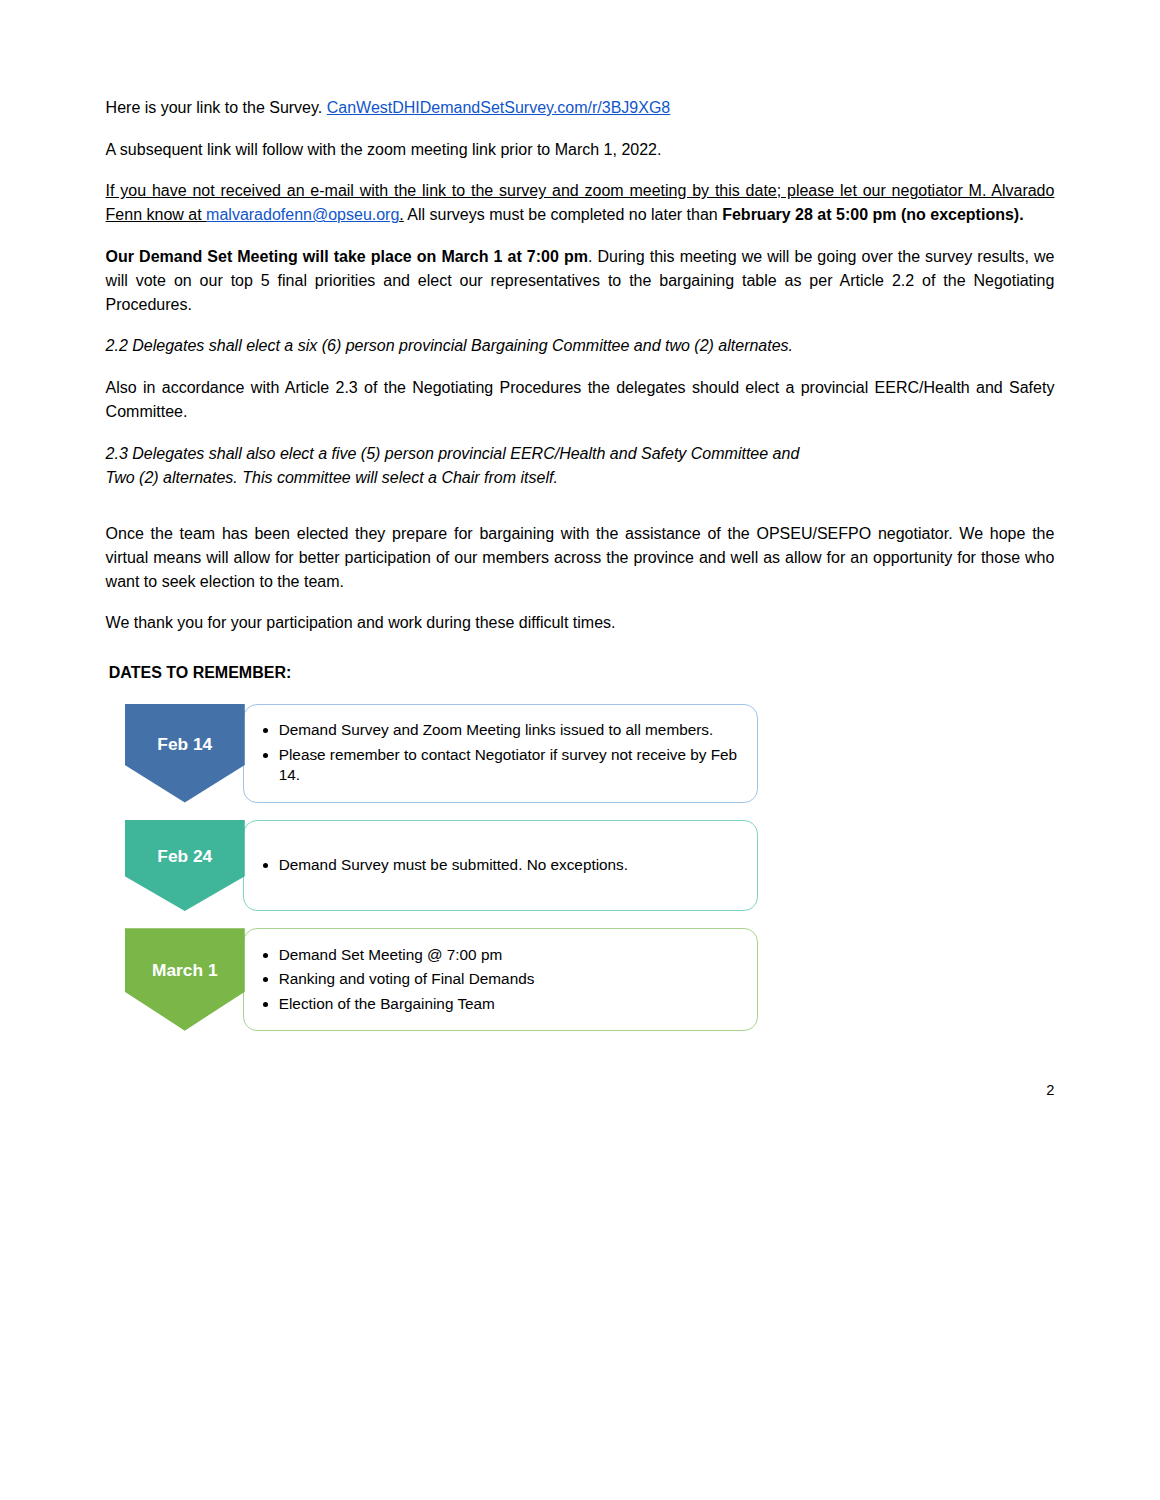Here is your link to the Survey. CanWestDHIDemandSetSurvey.com/r/3BJ9XG8
A subsequent link will follow with the zoom meeting link prior to March 1, 2022.
If you have not received an e-mail with the link to the survey and zoom meeting by this date; please let our negotiator M. Alvarado Fenn know at malvaradofenn@opseu.org. All surveys must be completed no later than February 28 at 5:00 pm (no exceptions).
Our Demand Set Meeting will take place on March 1 at 7:00 pm. During this meeting we will be going over the survey results, we will vote on our top 5 final priorities and elect our representatives to the bargaining table as per Article 2.2 of the Negotiating Procedures.
2.2 Delegates shall elect a six (6) person provincial Bargaining Committee and two (2) alternates.
Also in accordance with Article 2.3 of the Negotiating Procedures the delegates should elect a provincial EERC/Health and Safety Committee.
2.3 Delegates shall also elect a five (5) person provincial EERC/Health and Safety Committee and
Two (2) alternates. This committee will select a Chair from itself.
Once the team has been elected they prepare for bargaining with the assistance of the OPSEU/SEFPO negotiator. We hope the virtual means will allow for better participation of our members across the province and well as allow for an opportunity for those who want to seek election to the team.
We thank you for your participation and work during these difficult times.
DATES TO REMEMBER:
Feb 14
Demand Survey and Zoom Meeting links issued to all members.
Please remember to contact Negotiator if survey not receive by Feb 14.
Feb 24
Demand Survey must be submitted. No exceptions.
March 1
Demand Set Meeting @ 7:00 pm
Ranking and voting of Final Demands
Election of the Bargaining Team
2